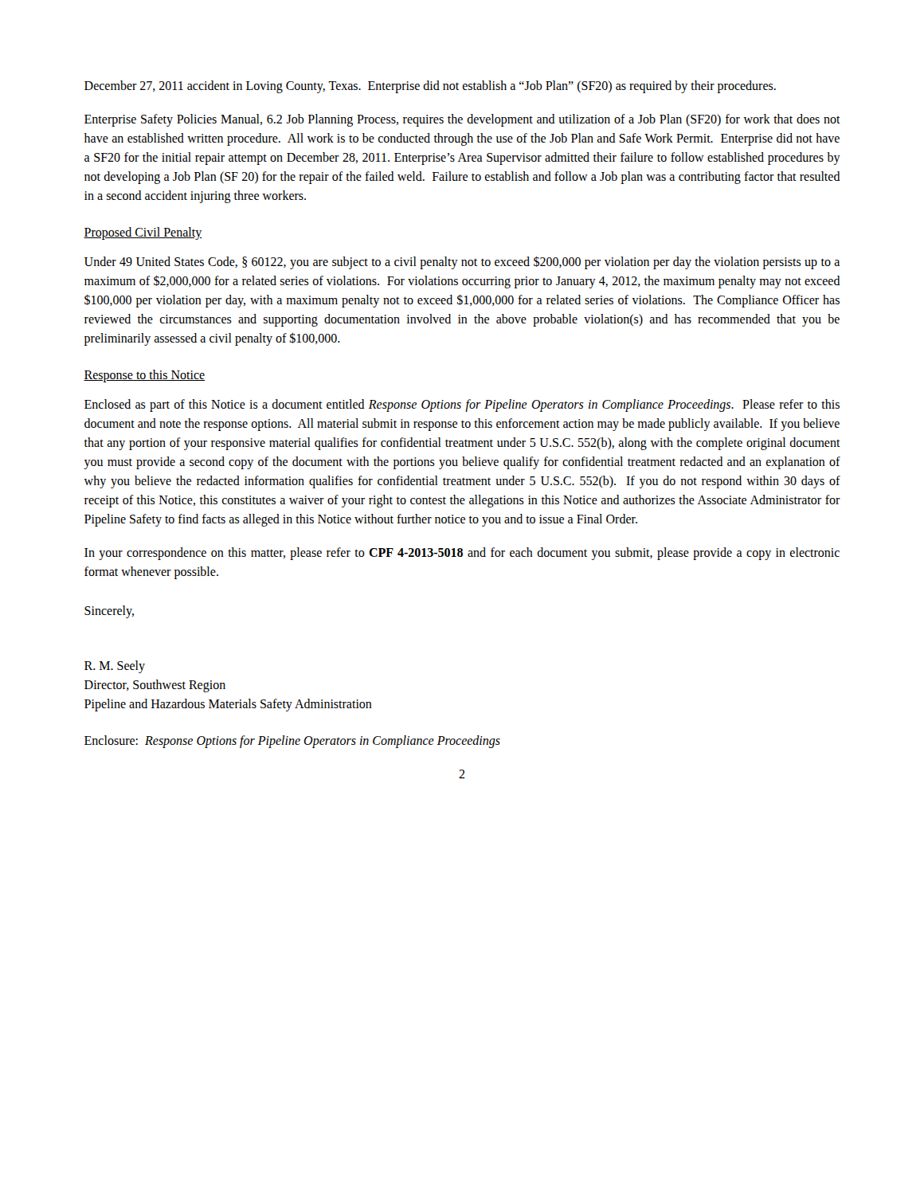December 27, 2011 accident in Loving County, Texas. Enterprise did not establish a “Job Plan” (SF20) as required by their procedures.
Enterprise Safety Policies Manual, 6.2 Job Planning Process, requires the development and utilization of a Job Plan (SF20) for work that does not have an established written procedure. All work is to be conducted through the use of the Job Plan and Safe Work Permit. Enterprise did not have a SF20 for the initial repair attempt on December 28, 2011. Enterprise’s Area Supervisor admitted their failure to follow established procedures by not developing a Job Plan (SF 20) for the repair of the failed weld. Failure to establish and follow a Job plan was a contributing factor that resulted in a second accident injuring three workers.
Proposed Civil Penalty
Under 49 United States Code, § 60122, you are subject to a civil penalty not to exceed $200,000 per violation per day the violation persists up to a maximum of $2,000,000 for a related series of violations. For violations occurring prior to January 4, 2012, the maximum penalty may not exceed $100,000 per violation per day, with a maximum penalty not to exceed $1,000,000 for a related series of violations. The Compliance Officer has reviewed the circumstances and supporting documentation involved in the above probable violation(s) and has recommended that you be preliminarily assessed a civil penalty of $100,000.
Response to this Notice
Enclosed as part of this Notice is a document entitled Response Options for Pipeline Operators in Compliance Proceedings. Please refer to this document and note the response options. All material submit in response to this enforcement action may be made publicly available. If you believe that any portion of your responsive material qualifies for confidential treatment under 5 U.S.C. 552(b), along with the complete original document you must provide a second copy of the document with the portions you believe qualify for confidential treatment redacted and an explanation of why you believe the redacted information qualifies for confidential treatment under 5 U.S.C. 552(b). If you do not respond within 30 days of receipt of this Notice, this constitutes a waiver of your right to contest the allegations in this Notice and authorizes the Associate Administrator for Pipeline Safety to find facts as alleged in this Notice without further notice to you and to issue a Final Order.
In your correspondence on this matter, please refer to CPF 4-2013-5018 and for each document you submit, please provide a copy in electronic format whenever possible.
Sincerely,
R. M. Seely
Director, Southwest Region
Pipeline and Hazardous Materials Safety Administration
Enclosure: Response Options for Pipeline Operators in Compliance Proceedings
2